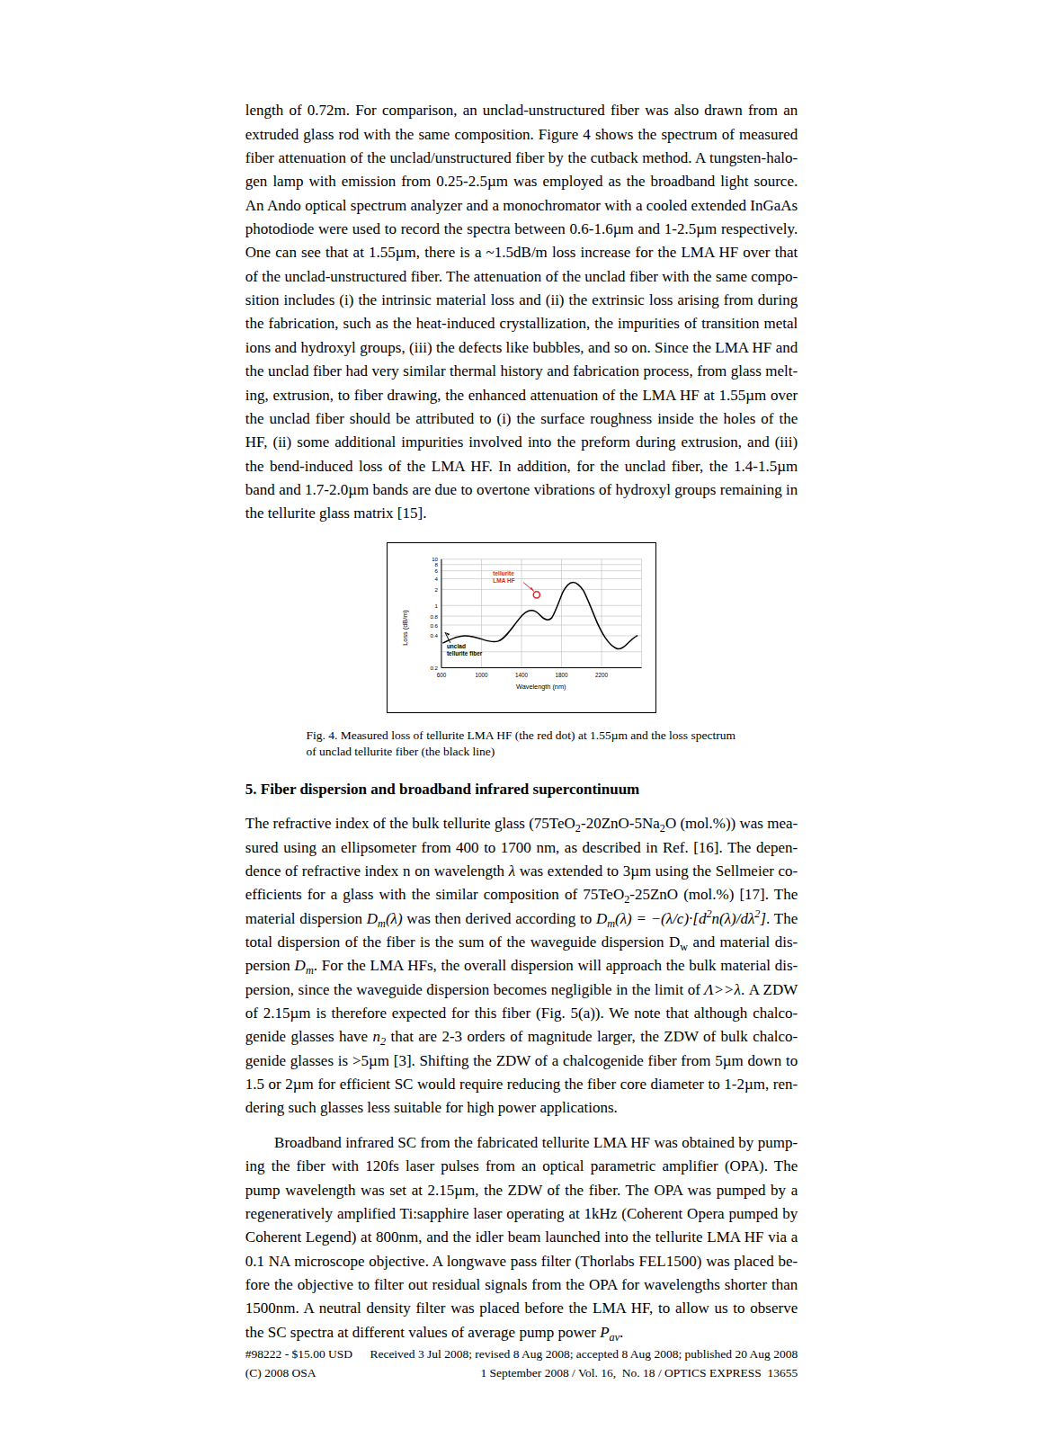length of 0.72m. For comparison, an unclad-unstructured fiber was also drawn from an extruded glass rod with the same composition. Figure 4 shows the spectrum of measured fiber attenuation of the unclad/unstructured fiber by the cutback method. A tungsten-halogen lamp with emission from 0.25-2.5µm was employed as the broadband light source. An Ando optical spectrum analyzer and a monochromator with a cooled extended InGaAs photodiode were used to record the spectra between 0.6-1.6µm and 1-2.5µm respectively. One can see that at 1.55µm, there is a ~1.5dB/m loss increase for the LMA HF over that of the unclad-unstructured fiber. The attenuation of the unclad fiber with the same composition includes (i) the intrinsic material loss and (ii) the extrinsic loss arising from during the fabrication, such as the heat-induced crystallization, the impurities of transition metal ions and hydroxyl groups, (iii) the defects like bubbles, and so on. Since the LMA HF and the unclad fiber had very similar thermal history and fabrication process, from glass melting, extrusion, to fiber drawing, the enhanced attenuation of the LMA HF at 1.55µm over the unclad fiber should be attributed to (i) the surface roughness inside the holes of the HF, (ii) some additional impurities involved into the preform during extrusion, and (iii) the bend-induced loss of the LMA HF. In addition, for the unclad fiber, the 1.4-1.5µm band and 1.7-2.0µm bands are due to overtone vibrations of hydroxyl groups remaining in the tellurite glass matrix [15].
10 8 6 4 2 1 0.8 0.6 0.4 0.2 600 1000 1400 1800 2200 Wavelength (nm) Loss (dB/m) tellurite LMA HF unclad tellurite fiber
Fig. 4. Measured loss of tellurite LMA HF (the red dot) at 1.55µm and the loss spectrum of unclad tellurite fiber (the black line)
5. Fiber dispersion and broadband infrared supercontinuum
The refractive index of the bulk tellurite glass (75TeO2-20ZnO-5Na2O (mol.%)) was measured using an ellipsometer from 400 to 1700 nm, as described in Ref. [16]. The dependence of refractive index n on wavelength λ was extended to 3µm using the Sellmeier coefficients for a glass with the similar composition of 75TeO2-25ZnO (mol.%) [17]. The material dispersion Dm(λ) was then derived according to Dm(λ) = −(λ/c)·[d2n(λ)/dλ2]. The total dispersion of the fiber is the sum of the waveguide dispersion Dw and material dispersion Dm. For the LMA HFs, the overall dispersion will approach the bulk material dispersion, since the waveguide dispersion becomes negligible in the limit of Λ>>λ. A ZDW of 2.15µm is therefore expected for this fiber (Fig. 5(a)). We note that although chalcogenide glasses have n2 that are 2-3 orders of magnitude larger, the ZDW of bulk chalcogenide glasses is >5µm [3]. Shifting the ZDW of a chalcogenide fiber from 5µm down to 1.5 or 2µm for efficient SC would require reducing the fiber core diameter to 1-2µm, rendering such glasses less suitable for high power applications.
Broadband infrared SC from the fabricated tellurite LMA HF was obtained by pumping the fiber with 120fs laser pulses from an optical parametric amplifier (OPA). The pump wavelength was set at 2.15µm, the ZDW of the fiber. The OPA was pumped by a regeneratively amplified Ti:sapphire laser operating at 1kHz (Coherent Opera pumped by Coherent Legend) at 800nm, and the idler beam launched into the tellurite LMA HF via a 0.1 NA microscope objective. A longwave pass filter (Thorlabs FEL1500) was placed before the objective to filter out residual signals from the OPA for wavelengths shorter than 1500nm. A neutral density filter was placed before the LMA HF, to allow us to observe the SC spectra at different values of average pump power Pav.
#98222 - $15.00 USD Received 3 Jul 2008; revised 8 Aug 2008; accepted 8 Aug 2008; published 20 Aug 2008
(C) 2008 OSA 1 September 2008 / Vol. 16, No. 18 / OPTICS EXPRESS 13655